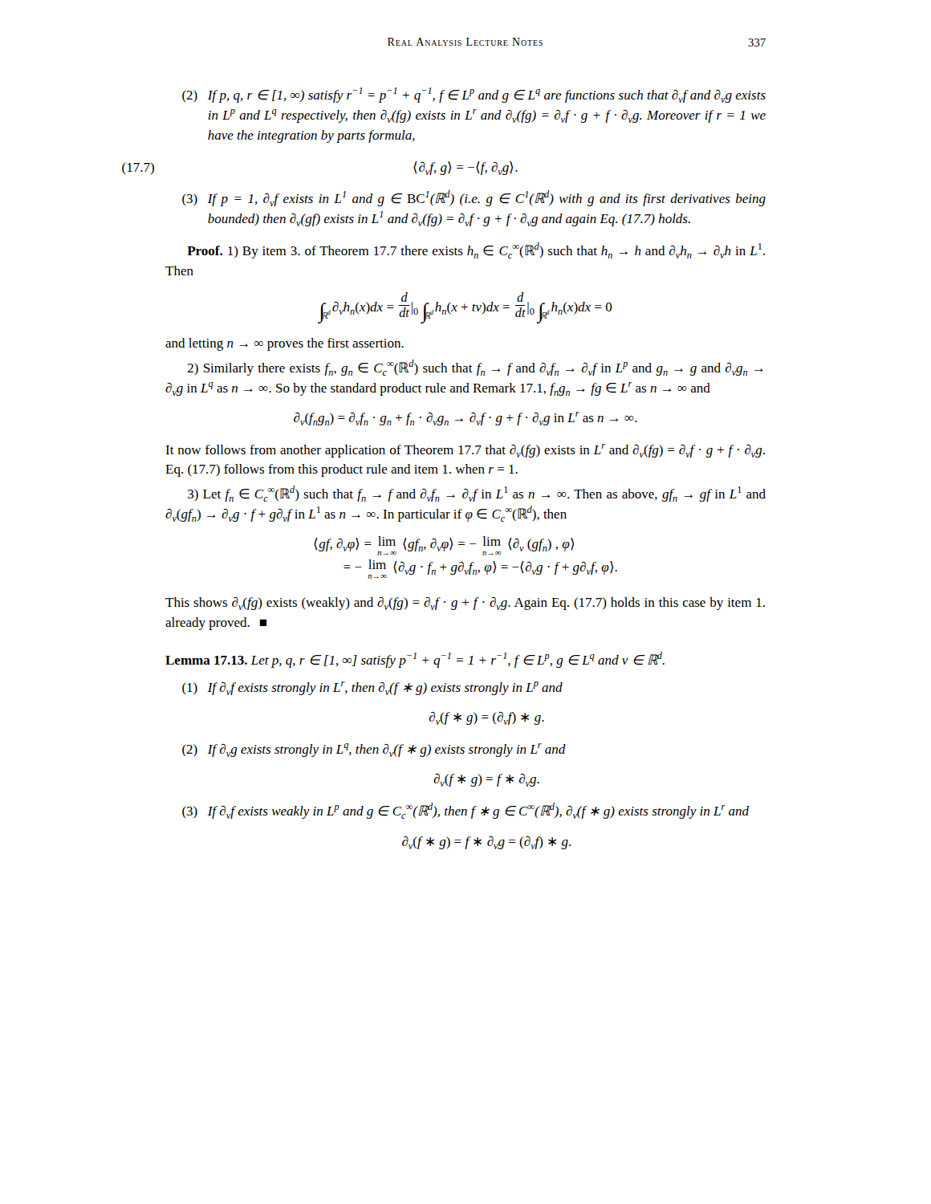Real Analysis Lecture Notes 337
(2) If p, q, r ∈ [1, ∞) satisfy r−1 = p−1 + q−1, f ∈ Lp and g ∈ Lq are functions such that ∂vf and ∂vg exists in Lp and Lq respectively, then ∂v(fg) exists in Lr and ∂v(fg) = ∂vf · g + f · ∂vg. Moreover if r = 1 we have the integration by parts formula,
(17.7) ⟨∂vf, g⟩ = −⟨f, ∂vg⟩.
(3) If p = 1, ∂vf exists in L1 and g ∈ BC1(ℝd) (i.e. g ∈ C1(ℝd) with g and its first derivatives being bounded) then ∂v(gf) exists in L1 and ∂v(fg) = ∂vf · g + f · ∂vg and again Eq. (17.7) holds.
Proof. 1) By item 3. of Theorem 17.7 there exists hn ∈ Cc∞(ℝd) such that hn → h and ∂vhn → ∂vh in L1. Then
∫ℝd∂vhn(x)dx = ddt|0 ∫ℝd hn(x + tv)dx = ddt|0 ∫ℝd hn(x)dx = 0
and letting n → ∞ proves the first assertion.
2) Similarly there exists fn, gn ∈ Cc∞(ℝd) such that fn → f and ∂vfn → ∂vf in Lp and gn → g and ∂vgn → ∂vg in Lq as n → ∞. So by the standard product rule and Remark 17.1, fngn → fg ∈ Lr as n → ∞ and
∂v(fngn) = ∂vfn · gn + fn · ∂vgn → ∂vf · g + f · ∂vg in Lr as n → ∞.
It now follows from another application of Theorem 17.7 that ∂v(fg) exists in Lr and ∂v(fg) = ∂vf · g + f · ∂vg. Eq. (17.7) follows from this product rule and item 1. when r = 1.
3) Let fn ∈ Cc∞(ℝd) such that fn → f and ∂vfn → ∂vf in L1 as n → ∞. Then as above, gfn → gf in L1 and ∂v(gfn) → ∂vg · f + g∂vf in L1 as n → ∞. In particular if φ ∈ Cc∞(ℝd), then
⟨gf, ∂vφ⟩ = lim n→∞ ⟨gfn, ∂vφ⟩ = − lim n→∞ ⟨∂v (gfn) , φ⟩ = − lim n→∞ ⟨∂vg · fn + g∂vfn, φ⟩ = −⟨∂vg · f + g∂vf, φ⟩.
This shows ∂v(fg) exists (weakly) and ∂v(fg) = ∂vf · g + f · ∂vg. Again Eq. (17.7) holds in this case by item 1. already proved. ■
Lemma 17.13. Let p, q, r ∈ [1, ∞] satisfy p−1 + q−1 = 1 + r−1, f ∈ Lp, g ∈ Lq and v ∈ ℝd.
(1) If ∂vf exists strongly in Lr, then ∂v(f ∗ g) exists strongly in Lp and
∂v(f ∗ g) = (∂vf) ∗ g.
(2) If ∂vg exists strongly in Lq, then ∂v(f ∗ g) exists strongly in Lr and
∂v(f ∗ g) = f ∗ ∂vg.
(3) If ∂vf exists weakly in Lp and g ∈ Cc∞(ℝd), then f ∗ g ∈ C∞(ℝd), ∂v(f ∗ g) exists strongly in Lr and
∂v(f ∗ g) = f ∗ ∂vg = (∂vf) ∗ g.